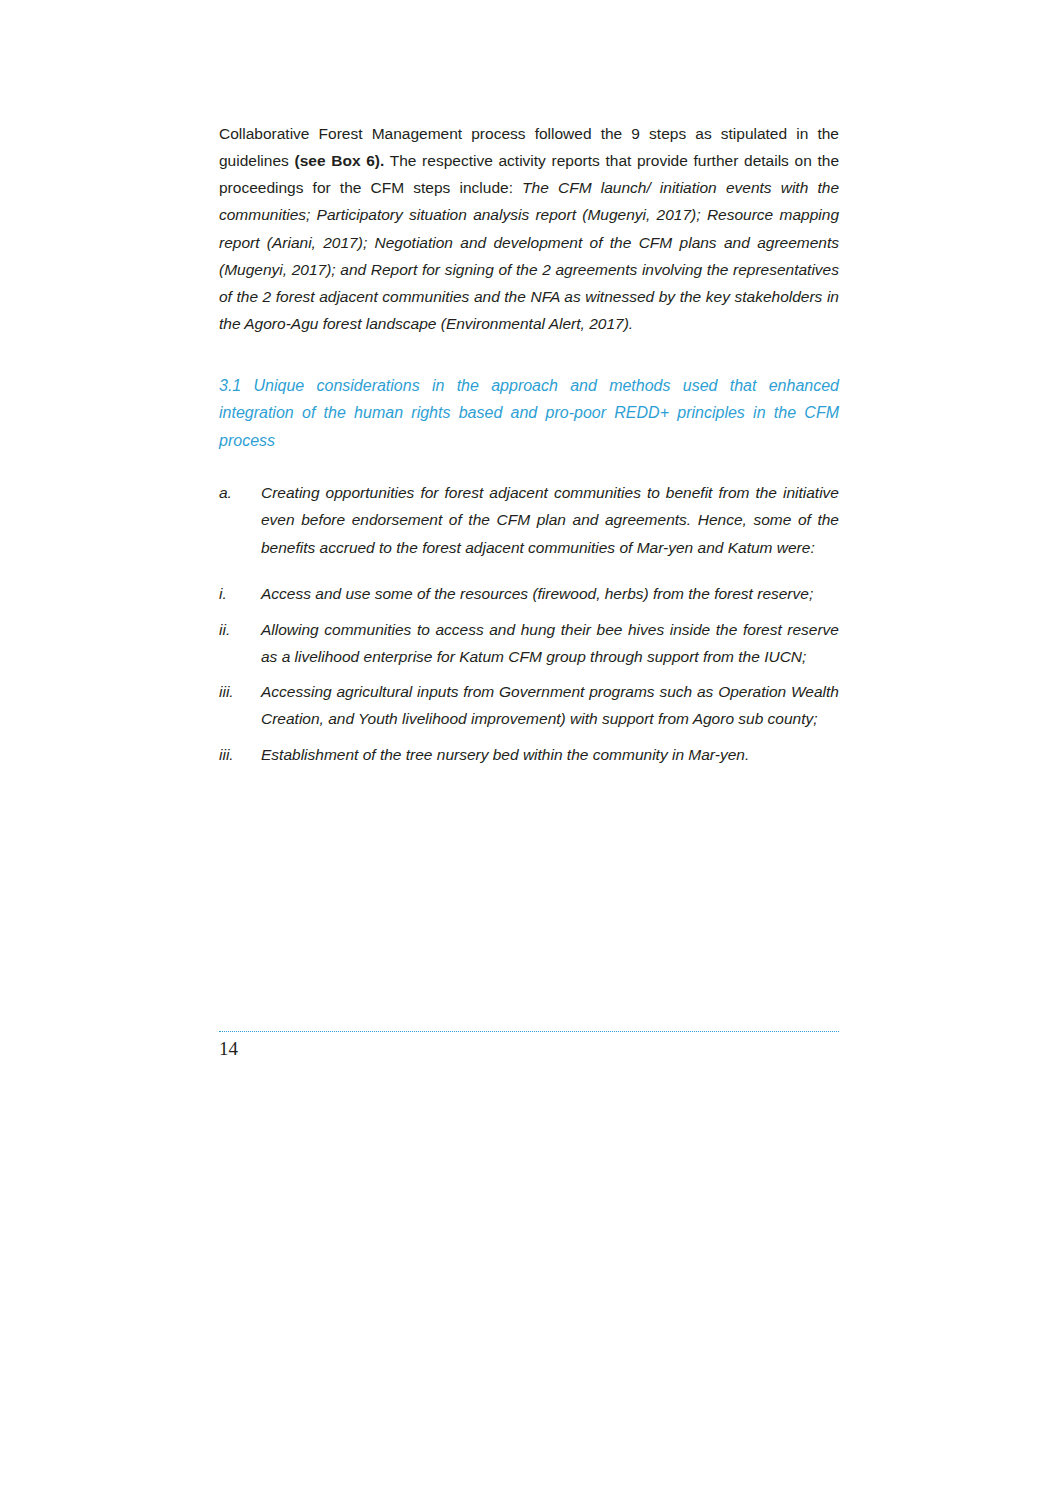Collaborative Forest Management process followed the 9 steps as stipulated in the guidelines (see Box 6). The respective activity reports that provide further details on the proceedings for the CFM steps include: The CFM launch/ initiation events with the communities; Participatory situation analysis report (Mugenyi, 2017); Resource mapping report (Ariani, 2017); Negotiation and development of the CFM plans and agreements (Mugenyi, 2017); and Report for signing of the 2 agreements involving the representatives of the 2 forest adjacent communities and the NFA as witnessed by the key stakeholders in the Agoro-Agu forest landscape (Environmental Alert, 2017).
3.1 Unique considerations in the approach and methods used that enhanced integration of the human rights based and pro-poor REDD+ principles in the CFM process
a. Creating opportunities for forest adjacent communities to benefit from the initiative even before endorsement of the CFM plan and agreements. Hence, some of the benefits accrued to the forest adjacent communities of Mar-yen and Katum were:
i. Access and use some of the resources (firewood, herbs) from the forest reserve;
ii. Allowing communities to access and hung their bee hives inside the forest reserve as a livelihood enterprise for Katum CFM group through support from the IUCN;
iii. Accessing agricultural inputs from Government programs such as Operation Wealth Creation, and Youth livelihood improvement) with support from Agoro sub county;
iii. Establishment of the tree nursery bed within the community in Mar-yen.
14